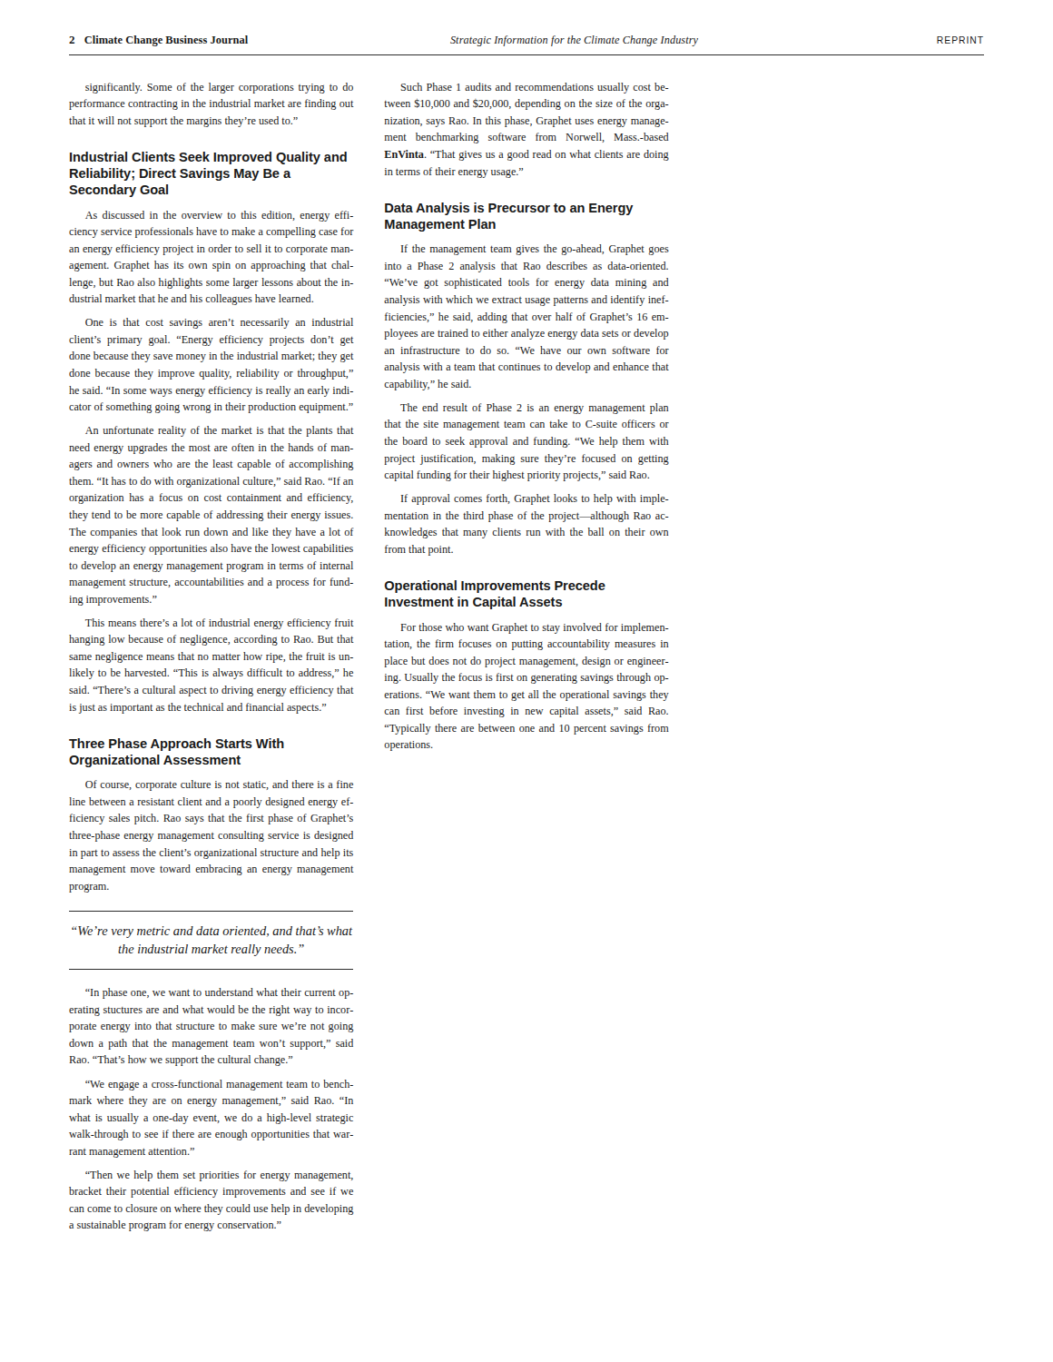2 Climate Change Business Journal Strategic Information for the Climate Change Industry REPRINT
significantly. Some of the larger corporations trying to do performance contracting in the industrial market are finding out that it will not support the margins they’re used to.”
Industrial Clients Seek Improved Quality and Reliability; Direct Savings May Be a Secondary Goal
As discussed in the overview to this edition, energy efficiency service professionals have to make a compelling case for an energy efficiency project in order to sell it to corporate management. Graphet has its own spin on approaching that challenge, but Rao also highlights some larger lessons about the industrial market that he and his colleagues have learned.
One is that cost savings aren’t necessarily an industrial client’s primary goal. “Energy efficiency projects don’t get done because they save money in the industrial market; they get done because they improve quality, reliability or throughput,” he said. “In some ways energy efficiency is really an early indicator of something going wrong in their production equipment.”
An unfortunate reality of the market is that the plants that need energy upgrades the most are often in the hands of managers and owners who are the least capable of accomplishing them. “It has to do with organizational culture,” said Rao. “If an organization has a focus on cost containment and efficiency, they tend to be more capable of addressing their energy issues. The companies that look run down and like they have a lot of energy efficiency opportunities also have the lowest capabilities to develop an energy management program in terms of internal management structure, accountabilities and a process for funding improvements.”
This means there’s a lot of industrial energy efficiency fruit hanging low because of negligence, according to Rao. But that same negligence means that no matter how ripe, the fruit is unlikely to be harvested. “This is always difficult to address,” he said. “There’s a cultural aspect to driving energy efficiency that is just as important as the technical and financial aspects.”
Three Phase Approach Starts With Organizational Assessment
Of course, corporate culture is not static, and there is a fine line between a resistant client and a poorly designed energy efficiency sales pitch. Rao says that the first phase of Graphet’s three-phase energy management consulting service is designed in part to assess the client’s organizational structure and help its management move toward embracing an energy management program.
“We’re very metric and data oriented, and that’s what the industrial market really needs.”
“In phase one, we want to understand what their current operating stuctures are and what would be the right way to incorporate energy into that structure to make sure we’re not going down a path that the management team won’t support,” said Rao. “That’s how we support the cultural change.”
“We engage a cross-functional management team to benchmark where they are on energy management,” said Rao. “In what is usually a one-day event, we do a high-level strategic walk-through to see if there are enough opportunities that warrant management attention.”
“Then we help them set priorities for energy management, bracket their potential efficiency improvements and see if we can come to closure on where they could use help in developing a sustainable program for energy conservation.”
Such Phase 1 audits and recommendations usually cost between $10,000 and $20,000, depending on the size of the organization, says Rao. In this phase, Graphet uses energy management benchmarking software from Norwell, Mass.-based EnVinta. “That gives us a good read on what clients are doing in terms of their energy usage.”
Data Analysis is Precursor to an Energy Management Plan
If the management team gives the go-ahead, Graphet goes into a Phase 2 analysis that Rao describes as data-oriented. “We’ve got sophisticated tools for energy data mining and analysis with which we extract usage patterns and identify inefficiencies,” he said, adding that over half of Graphet’s 16 employees are trained to either analyze energy data sets or develop an infrastructure to do so. “We have our own software for analysis with a team that continues to develop and enhance that capability,” he said.
The end result of Phase 2 is an energy management plan that the site management team can take to C-suite officers or the board to seek approval and funding. “We help them with project justification, making sure they’re focused on getting capital funding for their highest priority projects,” said Rao.
If approval comes forth, Graphet looks to help with implementation in the third phase of the project—although Rao acknowledges that many clients run with the ball on their own from that point.
Operational Improvements Precede Investment in Capital Assets
For those who want Graphet to stay involved for implementation, the firm focuses on putting accountability measures in place but does not do project management, design or engineering. Usually the focus is first on generating savings through operations. “We want them to get all the operational savings they can first before investing in new capital assets,” said Rao. “Typically there are between one and 10 percent savings from operations.